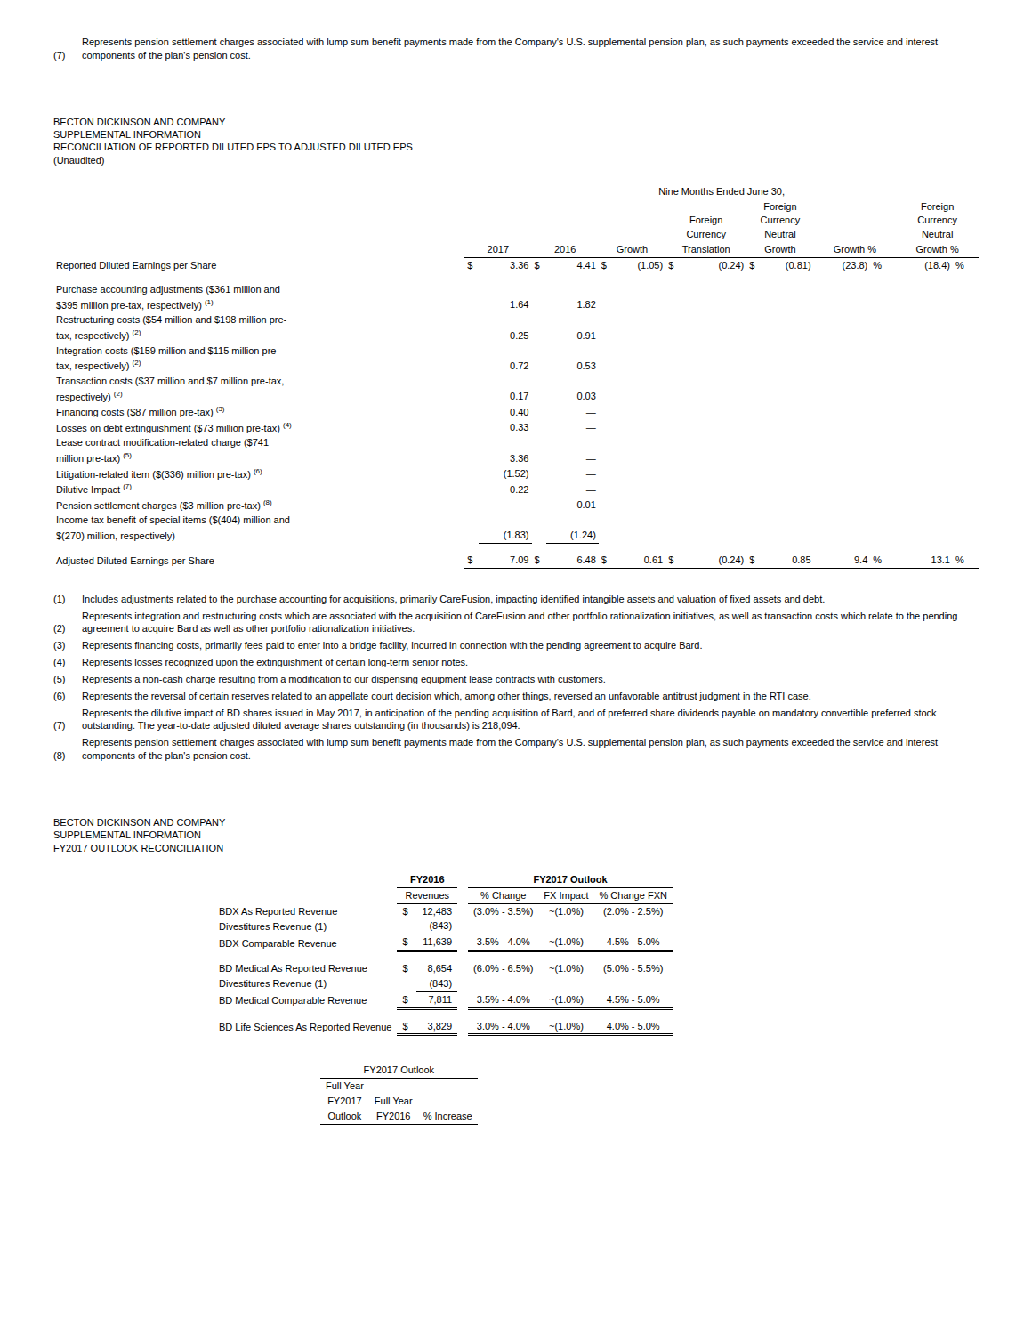(7)
Represents pension settlement charges associated with lump sum benefit payments made from the Company's U.S. supplemental pension plan, as such payments exceeded the service and interest components of the plan's pension cost.
BECTON DICKINSON AND COMPANY
SUPPLEMENTAL INFORMATION
RECONCILIATION OF REPORTED DILUTED EPS TO ADJUSTED DILUTED EPS
(Unaudited)
| | Nine Months Ended June 30, |
| | | | | Foreign | Foreign Currency | | Foreign Currency |
| | | | | Currency | Neutral | | Neutral |
| | 2017 | 2016 | Growth | Translation | Growth | Growth % | Growth % |
| Reported Diluted Earnings per Share | $ | 3.36 | $ | 4.41 | $ | (1.05) | $ | (0.24) | $ | (0.81) | (23.8) | % | (18.4) | % |
| Purchase accounting adjustments ($361 million and | |
| $395 million pre-tax, respectively) (1) | | 1.64 | | 1.82 | |
| Restructuring costs ($54 million and $198 million pre- | |
| tax, respectively) (2) | | 0.25 | | 0.91 | |
| Integration costs ($159 million and $115 million pre- | |
| tax, respectively) (2) | | 0.72 | | 0.53 | |
| Transaction costs ($37 million and $7 million pre-tax, | |
| respectively) (2) | | 0.17 | | 0.03 | |
| Financing costs ($87 million pre-tax) (3) | | 0.40 | | — | |
| Losses on debt extinguishment ($73 million pre-tax) (4) | | 0.33 | | — | |
| Lease contract modification-related charge ($741 | |
| million pre-tax) (5) | | 3.36 | | — | |
| Litigation-related item ($(336) million pre-tax) (6) | | (1.52) | | — | |
| Dilutive Impact (7) | | 0.22 | | — | |
| Pension settlement charges ($3 million pre-tax) (8) | | — | | 0.01 | |
| Income tax benefit of special items ($(404) million and | |
| $(270) million, respectively) | | (1.83) | | (1.24) | |
| Adjusted Diluted Earnings per Share | $ | 7.09 | $ | 6.48 | $ | 0.61 | $ | (0.24) | $ | 0.85 | 9.4 | % | 13.1 | % |
(1)
Includes adjustments related to the purchase accounting for acquisitions, primarily CareFusion, impacting identified intangible assets and valuation of fixed assets and debt.
(2)
Represents integration and restructuring costs which are associated with the acquisition of CareFusion and other portfolio rationalization initiatives, as well as transaction costs which relate to the pending agreement to acquire Bard as well as other portfolio rationalization initiatives.
(3)
Represents financing costs, primarily fees paid to enter into a bridge facility, incurred in connection with the pending agreement to acquire Bard.
(4)
Represents losses recognized upon the extinguishment of certain long-term senior notes.
(5)
Represents a non-cash charge resulting from a modification to our dispensing equipment lease contracts with customers.
(6)
Represents the reversal of certain reserves related to an appellate court decision which, among other things, reversed an unfavorable antitrust judgment in the RTI case.
(7)
Represents the dilutive impact of BD shares issued in May 2017, in anticipation of the pending acquisition of Bard, and of preferred share dividends payable on mandatory convertible preferred stock outstanding. The year-to-date adjusted diluted average shares outstanding (in thousands) is 218,094.
(8)
Represents pension settlement charges associated with lump sum benefit payments made from the Company's U.S. supplemental pension plan, as such payments exceeded the service and interest components of the plan's pension cost.
BECTON DICKINSON AND COMPANY
SUPPLEMENTAL INFORMATION
FY2017 OUTLOOK RECONCILIATION
| | FY2016 | | FY2017 Outlook |
| | Revenues | | % Change | FX Impact | % Change FXN |
| BDX As Reported Revenue | $ | 12,483 | | (3.0% - 3.5%) | ~(1.0%) | (2.0% - 2.5%) |
| Divestitures Revenue (1) | | (843) | | | | |
| BDX Comparable Revenue | $ | 11,639 | | 3.5% - 4.0% | ~(1.0%) | 4.5% - 5.0% |
| BD Medical As Reported Revenue | $ | 8,654 | | (6.0% - 6.5%) | ~(1.0%) | (5.0% - 5.5%) |
| Divestitures Revenue (1) | | (843) | | | | |
| BD Medical Comparable Revenue | $ | 7,811 | | 3.5% - 4.0% | ~(1.0%) | 4.5% - 5.0% |
| BD Life Sciences As Reported Revenue | $ | 3,829 | | 3.0% - 4.0% | ~(1.0%) | 4.0% - 5.0% |
| FY2017 Outlook |
| Full Year | | |
| FY2017 | Full Year | |
| Outlook | FY2016 | % Increase |